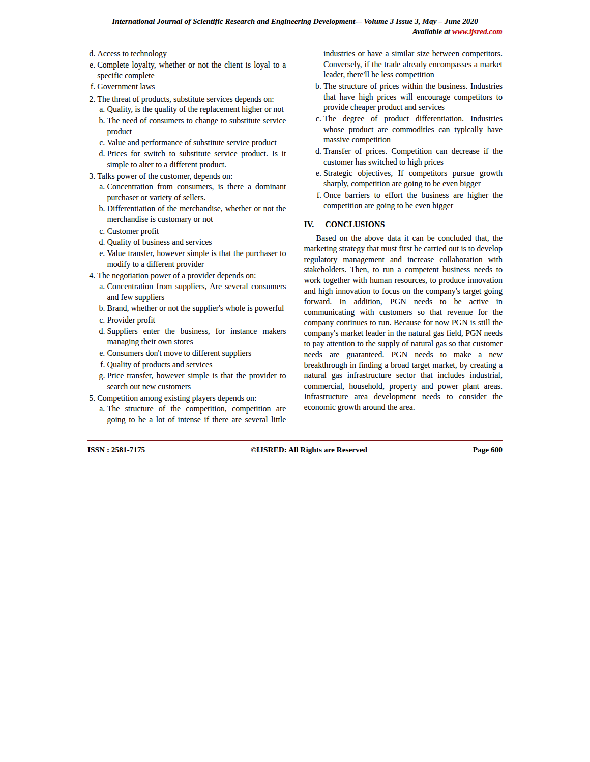International Journal of Scientific Research and Engineering Development-– Volume 3 Issue 3, May – June 2020
Available at www.ijsred.com
Access to technology
Complete loyalty, whether or not the client is loyal to a specific complete
Government laws
The threat of products, substitute services depends on:
Quality, is the quality of the replacement higher or not
The need of consumers to change to substitute service product
Value and performance of substitute service product
Prices for switch to substitute service product. Is it simple to alter to a different product.
Talks power of the customer, depends on:
Concentration from consumers, is there a dominant purchaser or variety of sellers.
Differentiation of the merchandise, whether or not the merchandise is customary or not
Customer profit
Quality of business and services
Value transfer, however simple is that the purchaser to modify to a different provider
The negotiation power of a provider depends on:
Concentration from suppliers, Are several consumers and few suppliers
Brand, whether or not the supplier's whole is powerful
Provider profit
Suppliers enter the business, for instance makers managing their own stores
Consumers don't move to different suppliers
Quality of products and services
Price transfer, however simple is that the provider to search out new customers
Competition among existing players depends on:
The structure of the competition, competition are going to be a lot of intense if there are several little industries or have a similar size between competitors. Conversely, if the trade already encompasses a market leader, there'll be less competition
The structure of prices within the business. Industries that have high prices will encourage competitors to provide cheaper product and services
The degree of product differentiation. Industries whose product are commodities can typically have massive competition
Transfer of prices. Competition can decrease if the customer has switched to high prices
Strategic objectives, If competitors pursue growth sharply, competition are going to be even bigger
Once barriers to effort the business are higher the competition are going to be even bigger
IV. CONCLUSIONS
Based on the above data it can be concluded that, the marketing strategy that must first be carried out is to develop regulatory management and increase collaboration with stakeholders. Then, to run a competent business needs to work together with human resources, to produce innovation and high innovation to focus on the company's target going forward. In addition, PGN needs to be active in communicating with customers so that revenue for the company continues to run. Because for now PGN is still the company's market leader in the natural gas field, PGN needs to pay attention to the supply of natural gas so that customer needs are guaranteed. PGN needs to make a new breakthrough in finding a broad target market, by creating a natural gas infrastructure sector that includes industrial, commercial, household, property and power plant areas. Infrastructure area development needs to consider the economic growth around the area.
ISSN : 2581-7175
©IJSRED: All Rights are Reserved
Page 600